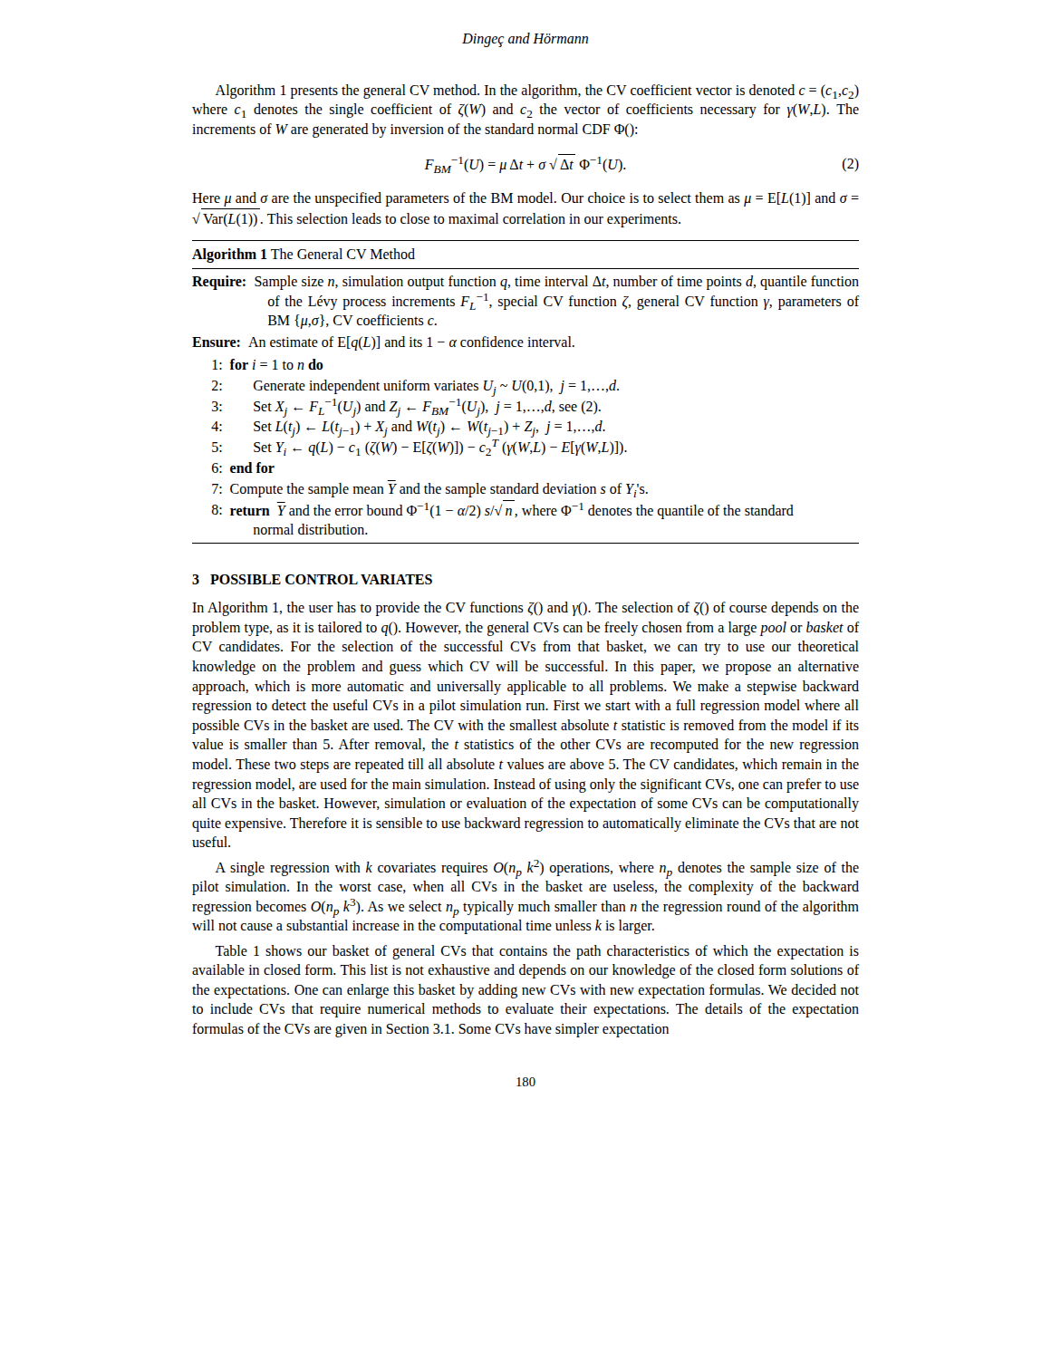Dingeç and Hörmann
Algorithm 1 presents the general CV method. In the algorithm, the CV coefficient vector is denoted c = (c1,c2) where c1 denotes the single coefficient of ζ(W) and c2 the vector of coefficients necessary for γ(W,L). The increments of W are generated by inversion of the standard normal CDF Φ():
FBM−1(U) = μ Δt + σ √Δt Φ−1(U). (2)
Here μ and σ are the unspecified parameters of the BM model. Our choice is to select them as μ = E[L(1)] and σ = √Var(L(1)). This selection leads to close to maximal correlation in our experiments.
Algorithm 1 The General CV Method
Require: Sample size n, simulation output function q, time interval Δt, number of time points d, quantile function of the Lévy process increments FL−1, special CV function ζ, general CV function γ, parameters of BM {μ,σ}, CV coefficients c.
Ensure: An estimate of E[q(L)] and its 1 − α confidence interval.
for i = 1 to n do
Generate independent uniform variates Uj ~ U(0,1), j = 1,…,d.
Set Xj ← FL−1(Uj) and Zj ← FBM−1(Uj), j = 1,…,d, see (2).
Set L(tj) ← L(tj−1) + Xj and W(tj) ← W(tj−1) + Zj, j = 1,…,d.
Set Yi ← q(L) − c1 (ζ(W) − E[ζ(W)]) − c2T (γ(W,L) − E[γ(W,L)]).
end for
Compute the sample mean Y and the sample standard deviation s of Yi's.
return Y and the error bound Φ−1(1 − α/2) s/√n, where Φ−1 denotes the quantile of the standard normal distribution.
3 POSSIBLE CONTROL VARIATES
In Algorithm 1, the user has to provide the CV functions ζ() and γ(). The selection of ζ() of course depends on the problem type, as it is tailored to q(). However, the general CVs can be freely chosen from a large pool or basket of CV candidates. For the selection of the successful CVs from that basket, we can try to use our theoretical knowledge on the problem and guess which CV will be successful. In this paper, we propose an alternative approach, which is more automatic and universally applicable to all problems. We make a stepwise backward regression to detect the useful CVs in a pilot simulation run. First we start with a full regression model where all possible CVs in the basket are used. The CV with the smallest absolute t statistic is removed from the model if its value is smaller than 5. After removal, the t statistics of the other CVs are recomputed for the new regression model. These two steps are repeated till all absolute t values are above 5. The CV candidates, which remain in the regression model, are used for the main simulation. Instead of using only the significant CVs, one can prefer to use all CVs in the basket. However, simulation or evaluation of the expectation of some CVs can be computationally quite expensive. Therefore it is sensible to use backward regression to automatically eliminate the CVs that are not useful.
A single regression with k covariates requires O(np k2) operations, where np denotes the sample size of the pilot simulation. In the worst case, when all CVs in the basket are useless, the complexity of the backward regression becomes O(np k3). As we select np typically much smaller than n the regression round of the algorithm will not cause a substantial increase in the computational time unless k is larger.
Table 1 shows our basket of general CVs that contains the path characteristics of which the expectation is available in closed form. This list is not exhaustive and depends on our knowledge of the closed form solutions of the expectations. One can enlarge this basket by adding new CVs with new expectation formulas. We decided not to include CVs that require numerical methods to evaluate their expectations. The details of the expectation formulas of the CVs are given in Section 3.1. Some CVs have simpler expectation
180